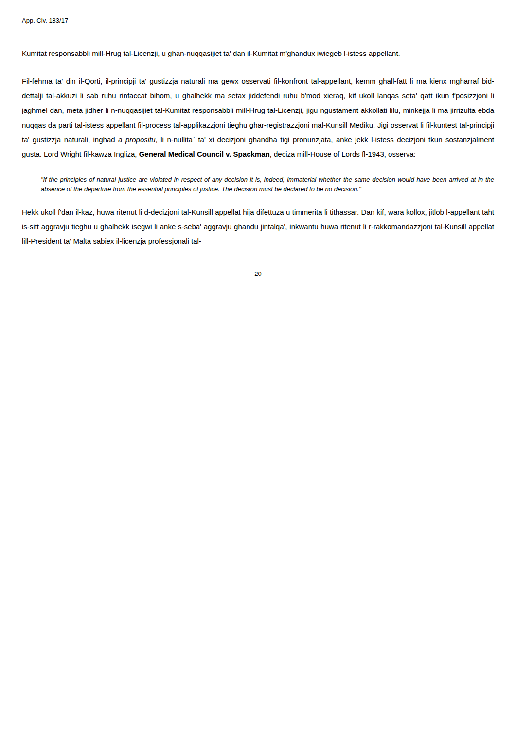App. Civ. 183/17
Kumitat responsabbli mill-Hrug tal-Licenzji, u ghan-nuqqasijiet ta' dan il-Kumitat m'ghandux iwiegeb l-istess appellant.
Fil-fehma ta' din il-Qorti, il-principji ta' gustizzja naturali ma gewx osservati fil-konfront tal-appellant, kemm ghall-fatt li ma kienx mgharraf bid-dettalji tal-akkuzi li sab ruhu rinfaccat bihom, u ghalhekk ma setax jiddefendi ruhu b'mod xieraq, kif ukoll lanqas seta' qatt ikun f'posizzjoni li jaghmel dan, meta jidher li n-nuqqasijiet tal-Kumitat responsabbli mill-Hrug tal-Licenzji, jigu ngustament akkollati lilu, minkejja li ma jirrizulta ebda nuqqas da parti tal-istess appellant fil-process tal-applikazzjoni tieghu ghar-registrazzjoni mal-Kunsill Mediku. Jigi osservat li fil-kuntest tal-principji ta' gustizzja naturali, inghad a propositu, li n-nullita` ta' xi decizjoni ghandha tigi pronunzjata, anke jekk l-istess decizjoni tkun sostanzjalment gusta. Lord Wright fil-kawza Ingliza, General Medical Council v. Spackman, deciza mill-House of Lords fl-1943, osserva:
"If the principles of natural justice are violated in respect of any decision it is, indeed, immaterial whether the same decision would have been arrived at in the absence of the departure from the essential principles of justice. The decision must be declared to be no decision."
Hekk ukoll f'dan il-kaz, huwa ritenut li d-decizjoni tal-Kunsill appellat hija difettuza u timmerita li tithassar. Dan kif, wara kollox, jitlob l-appellant taht is-sitt aggravju tieghu u ghalhekk isegwi li anke s-seba' aggravju ghandu jintalqa', inkwantu huwa ritenut li r-rakkomandazzjoni tal-Kunsill appellat lill-President ta' Malta sabiex il-licenzja professjonali tal-
20